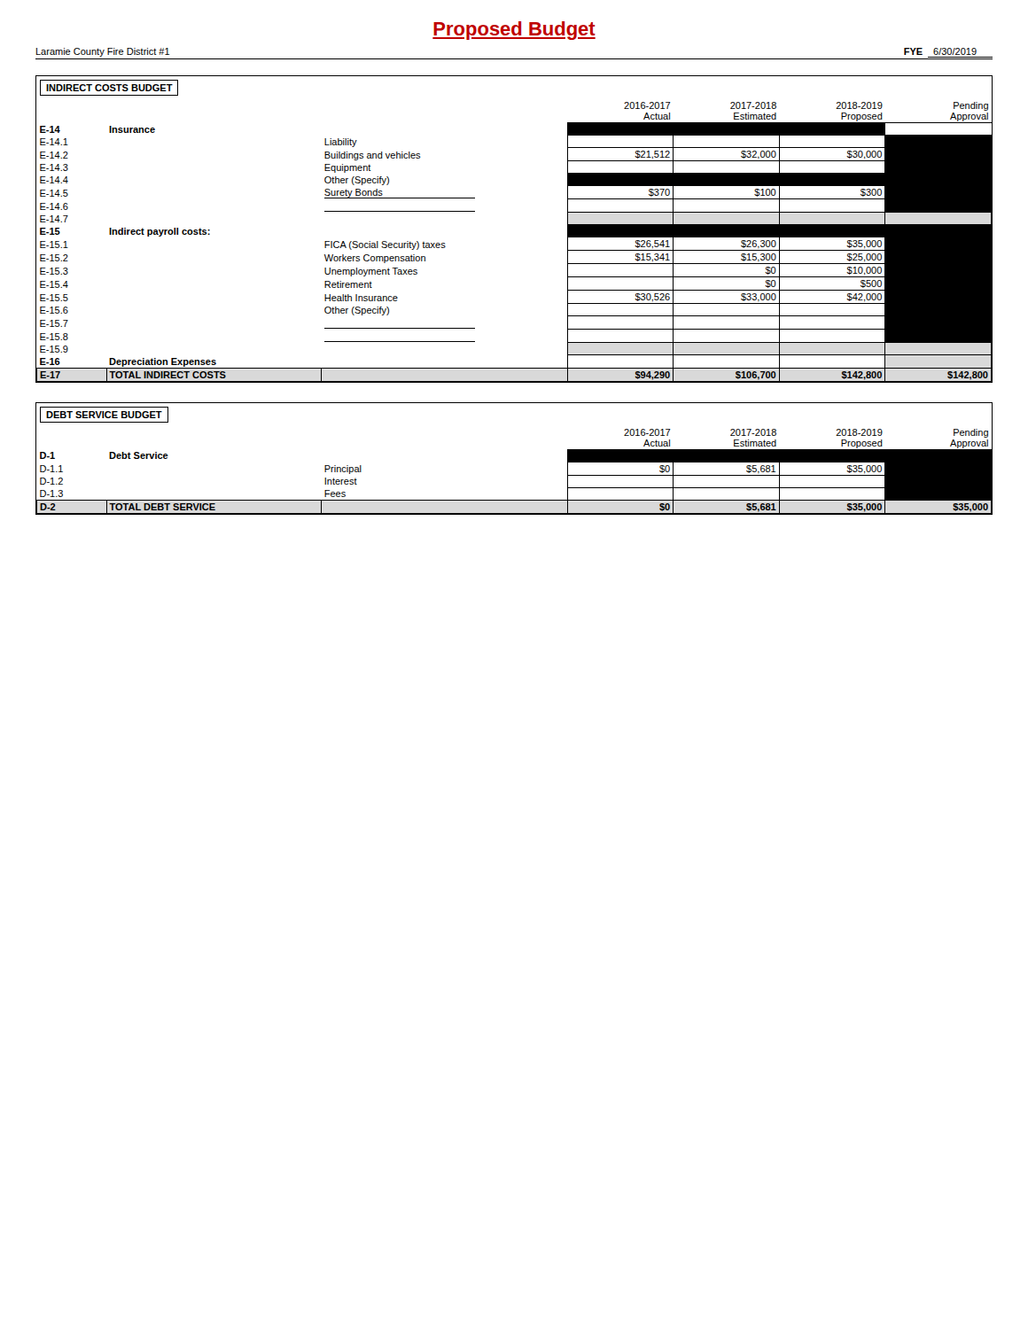Proposed Budget
Laramie County Fire District #1
FYE 6/30/2019
INDIRECT COSTS BUDGET
| | | | 2016-2017 Actual | 2017-2018 Estimated | 2018-2019 Proposed | Pending Approval |
| E-14 | Insurance | | | | | |
| E-14.1 | | Liability | | | | |
| E-14.2 | | Buildings and vehicles | $21,512 | $32,000 | $30,000 | |
| E-14.3 | | Equipment | | | | |
| E-14.4 | | Other (Specify) | | | | |
| E-14.5 | | Surety Bonds | $370 | $100 | $300 | |
| E-14.6 | | | | | | |
| E-14.7 | | | | | | |
| E-15 | Indirect payroll costs: | | | | | |
| E-15.1 | | FICA (Social Security) taxes | $26,541 | $26,300 | $35,000 | |
| E-15.2 | | Workers Compensation | $15,341 | $15,300 | $25,000 | |
| E-15.3 | | Unemployment Taxes | | $0 | $10,000 | |
| E-15.4 | | Retirement | | $0 | $500 | |
| E-15.5 | | Health Insurance | $30,526 | $33,000 | $42,000 | |
| E-15.6 | | Other (Specify) | | | | |
| E-15.7 | | | | | | |
| E-15.8 | | | | | | |
| E-15.9 | | | | | | |
| E-16 | Depreciation Expenses | | | | | |
| E-17 | TOTAL INDIRECT COSTS | | $94,290 | $106,700 | $142,800 | $142,800 |
DEBT SERVICE BUDGET
| | | | 2016-2017 Actual | 2017-2018 Estimated | 2018-2019 Proposed | Pending Approval |
| D-1 | Debt Service | | | | | |
| D-1.1 | | Principal | $0 | $5,681 | $35,000 | |
| D-1.2 | | Interest | | | | |
| D-1.3 | | Fees | | | | |
| D-2 | TOTAL DEBT SERVICE | | $0 | $5,681 | $35,000 | $35,000 |